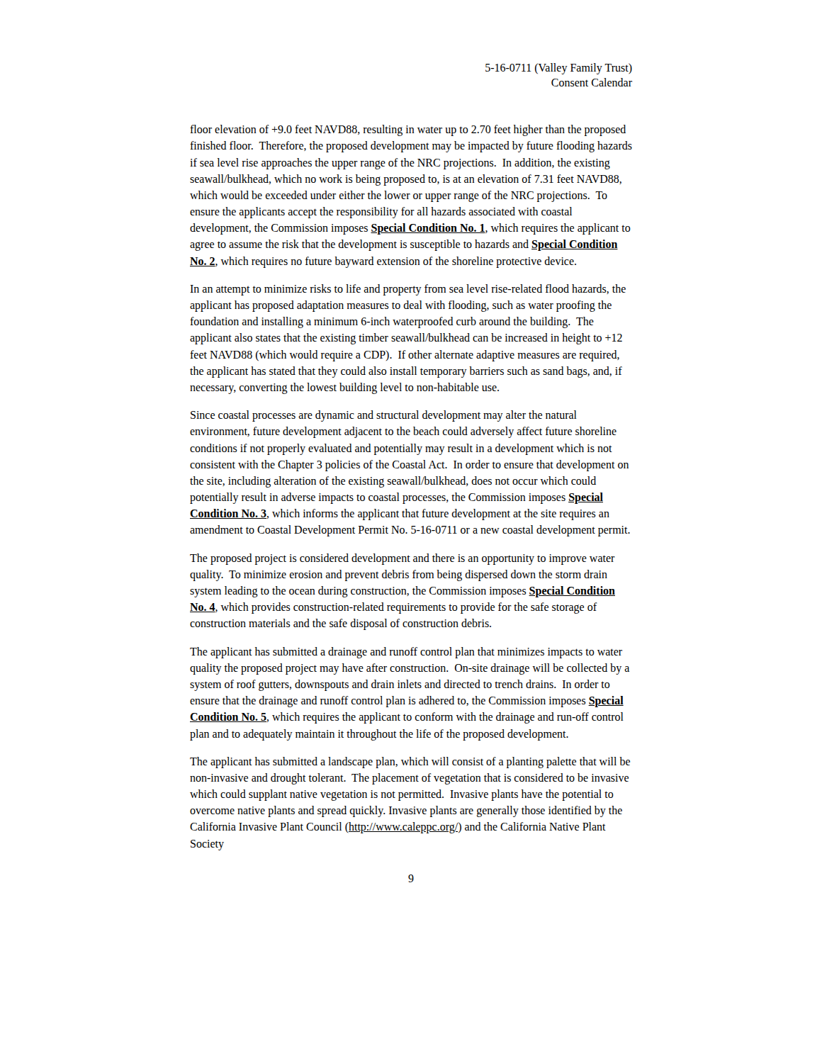5-16-0711 (Valley Family Trust)
Consent Calendar
floor elevation of +9.0 feet NAVD88, resulting in water up to 2.70 feet higher than the proposed finished floor. Therefore, the proposed development may be impacted by future flooding hazards if sea level rise approaches the upper range of the NRC projections. In addition, the existing seawall/bulkhead, which no work is being proposed to, is at an elevation of 7.31 feet NAVD88, which would be exceeded under either the lower or upper range of the NRC projections. To ensure the applicants accept the responsibility for all hazards associated with coastal development, the Commission imposes Special Condition No. 1, which requires the applicant to agree to assume the risk that the development is susceptible to hazards and Special Condition No. 2, which requires no future bayward extension of the shoreline protective device.
In an attempt to minimize risks to life and property from sea level rise-related flood hazards, the applicant has proposed adaptation measures to deal with flooding, such as water proofing the foundation and installing a minimum 6-inch waterproofed curb around the building. The applicant also states that the existing timber seawall/bulkhead can be increased in height to +12 feet NAVD88 (which would require a CDP). If other alternate adaptive measures are required, the applicant has stated that they could also install temporary barriers such as sand bags, and, if necessary, converting the lowest building level to non-habitable use.
Since coastal processes are dynamic and structural development may alter the natural environment, future development adjacent to the beach could adversely affect future shoreline conditions if not properly evaluated and potentially may result in a development which is not consistent with the Chapter 3 policies of the Coastal Act. In order to ensure that development on the site, including alteration of the existing seawall/bulkhead, does not occur which could potentially result in adverse impacts to coastal processes, the Commission imposes Special Condition No. 3, which informs the applicant that future development at the site requires an amendment to Coastal Development Permit No. 5-16-0711 or a new coastal development permit.
The proposed project is considered development and there is an opportunity to improve water quality. To minimize erosion and prevent debris from being dispersed down the storm drain system leading to the ocean during construction, the Commission imposes Special Condition No. 4, which provides construction-related requirements to provide for the safe storage of construction materials and the safe disposal of construction debris.
The applicant has submitted a drainage and runoff control plan that minimizes impacts to water quality the proposed project may have after construction. On-site drainage will be collected by a system of roof gutters, downspouts and drain inlets and directed to trench drains. In order to ensure that the drainage and runoff control plan is adhered to, the Commission imposes Special Condition No. 5, which requires the applicant to conform with the drainage and run-off control plan and to adequately maintain it throughout the life of the proposed development.
The applicant has submitted a landscape plan, which will consist of a planting palette that will be non-invasive and drought tolerant. The placement of vegetation that is considered to be invasive which could supplant native vegetation is not permitted. Invasive plants have the potential to overcome native plants and spread quickly. Invasive plants are generally those identified by the California Invasive Plant Council (http://www.caleppc.org/) and the California Native Plant Society
9